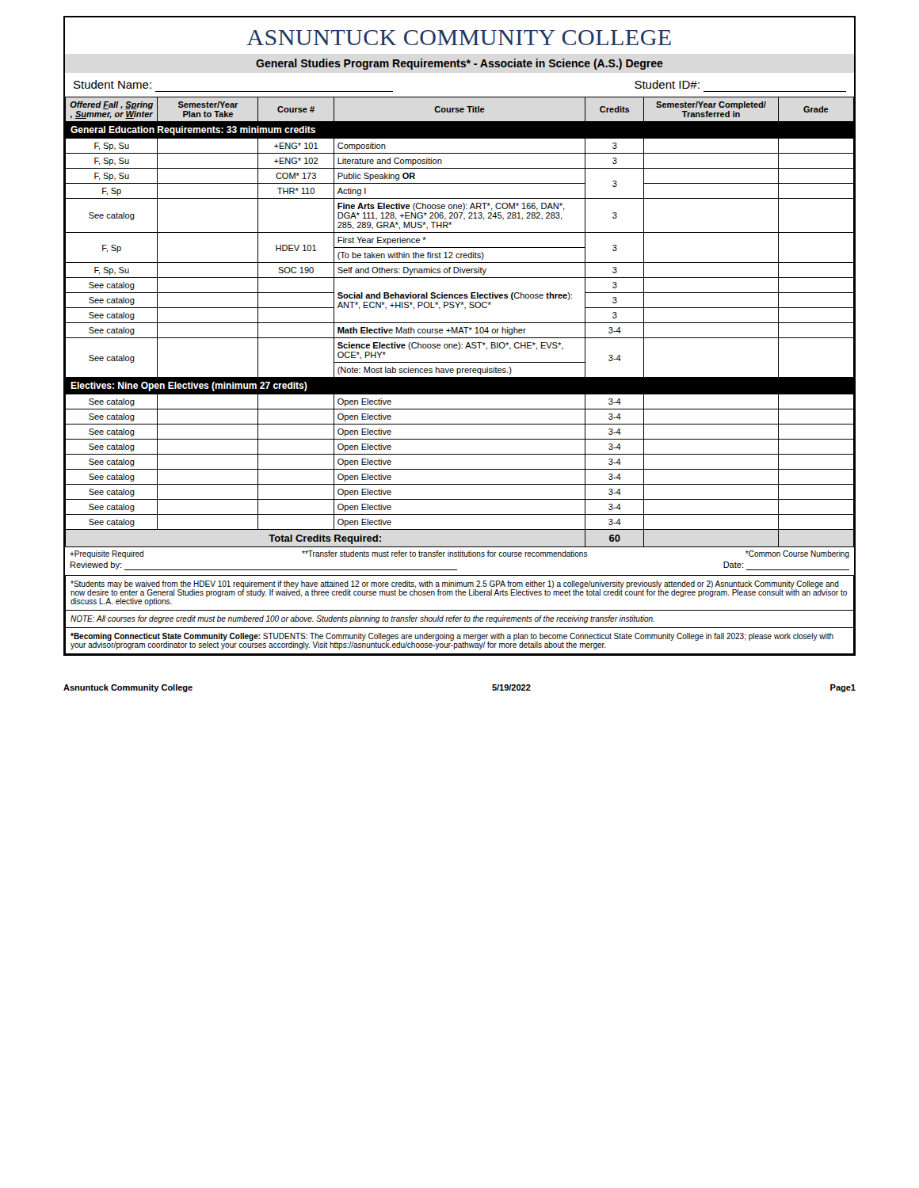ASNUNTUCK COMMUNITY COLLEGE
General Studies Program Requirements* - Associate in Science (A.S.) Degree
Student Name: Student ID#:
| Offered F all , Sp ring , Su mmer, or W inter | Semester/Year Plan to Take | Course # | Course Title | Credits | Semester/Year Completed/ Transferred in | Grade |
| --- | --- | --- | --- | --- | --- | --- |
| General Education Requirements: 33 minimum credits |
| F, Sp, Su | | +ENG* 101 | Composition | 3 | | |
| F, Sp, Su | | +ENG* 102 | Literature and Composition | 3 | | |
| F, Sp, Su | | COM* 173 | Public Speaking OR | 3 | | |
| F, Sp | | THR* 110 | Acting I | | |
| See catalog | | | Fine Arts Elective (Choose one): ART*, COM* 166, DAN*, DGA* 111, 128, +ENG* 206, 207, 213, 245, 281, 282, 283, 285, 289, GRA*, MUS*, THR* | 3 | | |
| F, Sp | | HDEV 101 | First Year Experience * | 3 | | |
| (To be taken within the first 12 credits) |
| F, Sp, Su | | SOC 190 | Self and Others: Dynamics of Diversity | 3 | | |
| See catalog | | | Social and Behavioral Sciences Electives ( Choose three ): ANT*, ECN*, +HIS*, POL*, PSY*, SOC* | 3 | | |
| See catalog | | | 3 | | |
| See catalog | | | 3 | | |
| See catalog | | | Math Electiv e Math course +MAT* 104 or higher | 3-4 | | |
| See catalog | | | Science Elective (Choose one): AST*, BIO*, CHE*, EVS*, OCE*, PHY* | 3-4 | | |
| (Note: Most lab sciences have prerequisites.) |
| Electives: Nine Open Electives (minimum 27 credits) |
| See catalog | | | Open Elective | 3-4 | | |
| See catalog | | | Open Elective | 3-4 | | |
| See catalog | | | Open Elective | 3-4 | | |
| See catalog | | | Open Elective | 3-4 | | |
| See catalog | | | Open Elective | 3-4 | | |
| See catalog | | | Open Elective | 3-4 | | |
| See catalog | | | Open Elective | 3-4 | | |
| See catalog | | | Open Elective | 3-4 | | |
| See catalog | | | Open Elective | 3-4 | | |
| Total Credits Required: | 60 | | |
+Prequisite Required **Transfer students must refer to transfer institutions for course recommendations *Common Course Numbering
Reviewed by: Date:
| *Students may be waived from the HDEV 101 requirement if they have attained 12 or more credits, with a minimum 2.5 GPA from either 1) a college/university previously attended or 2) Asnuntuck Community College and now desire to enter a General Studies program of study. If waived, a three credit course must be chosen from the Liberal Arts Electives to meet the total credit count for the degree program. Please consult with an advisor to discuss L.A. elective options. |
| NOTE: All courses for degree credit must be numbered 100 or above. Students planning to transfer should refer to the requirements of the receiving transfer institution. |
| *Becoming Connecticut State Community College: STUDENTS: The Community Colleges are undergoing a merger with a plan to become Connecticut State Community College in fall 2023; please work closely with your advisor/program coordinator to select your courses accordingly. Visit https://asnuntuck.edu/choose-your-pathway/ for more details about the merger. |
Asnuntuck Community College 5/19/2022 Page1